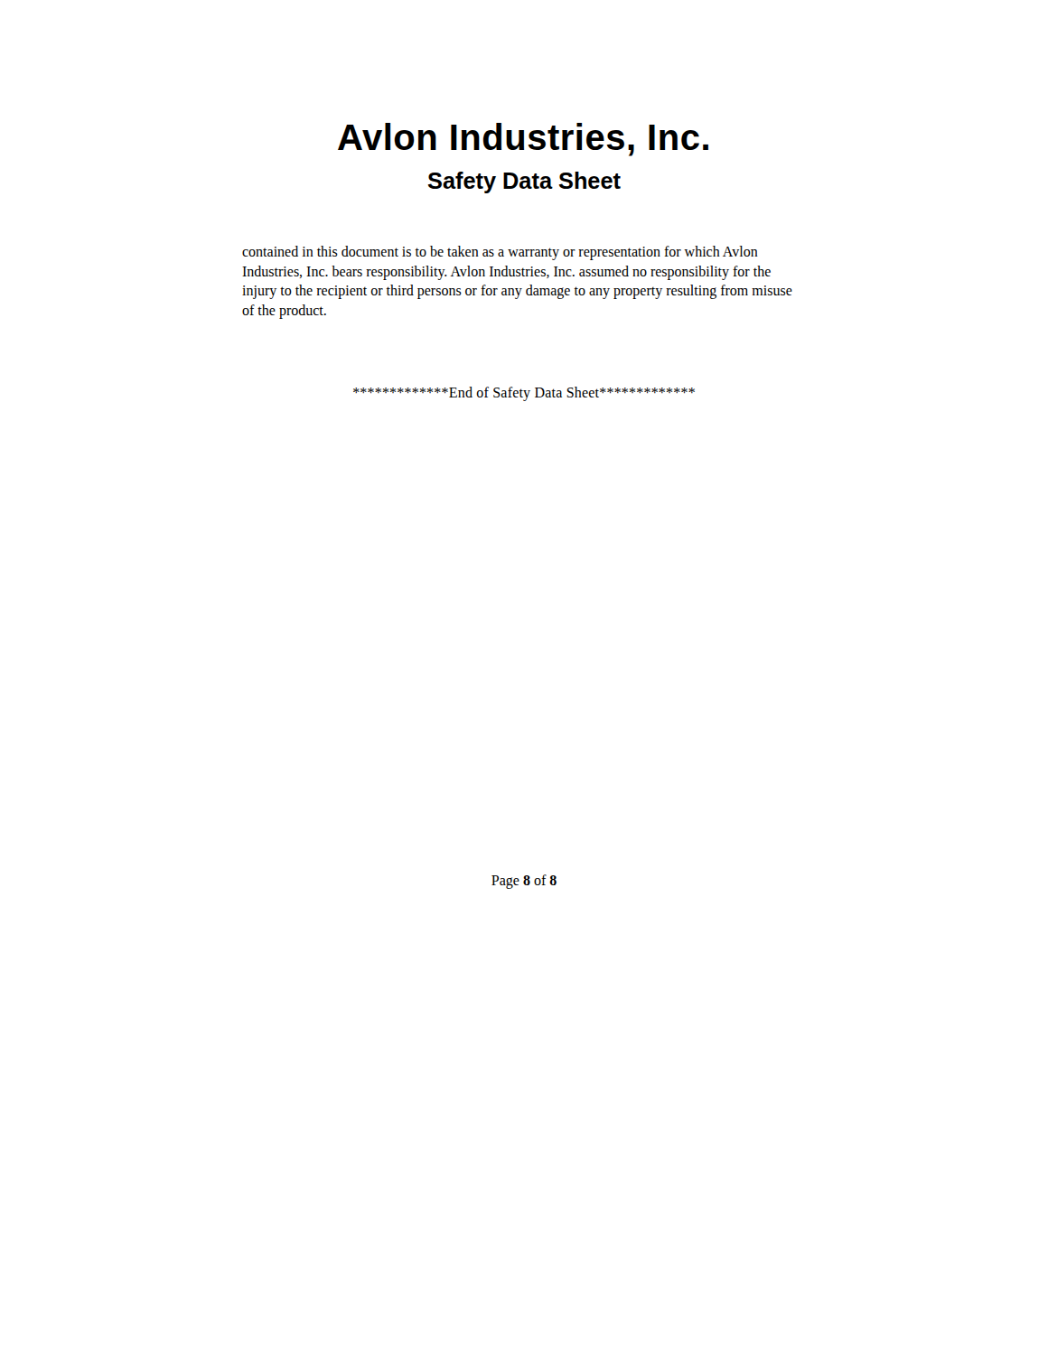Avlon Industries, Inc.
Safety Data Sheet
contained in this document is to be taken as a warranty or representation for which Avlon Industries, Inc. bears responsibility. Avlon Industries, Inc. assumed no responsibility for the injury to the recipient or third persons or for any damage to any property resulting from misuse of the product.
*************End of Safety Data Sheet*************
Page 8 of 8